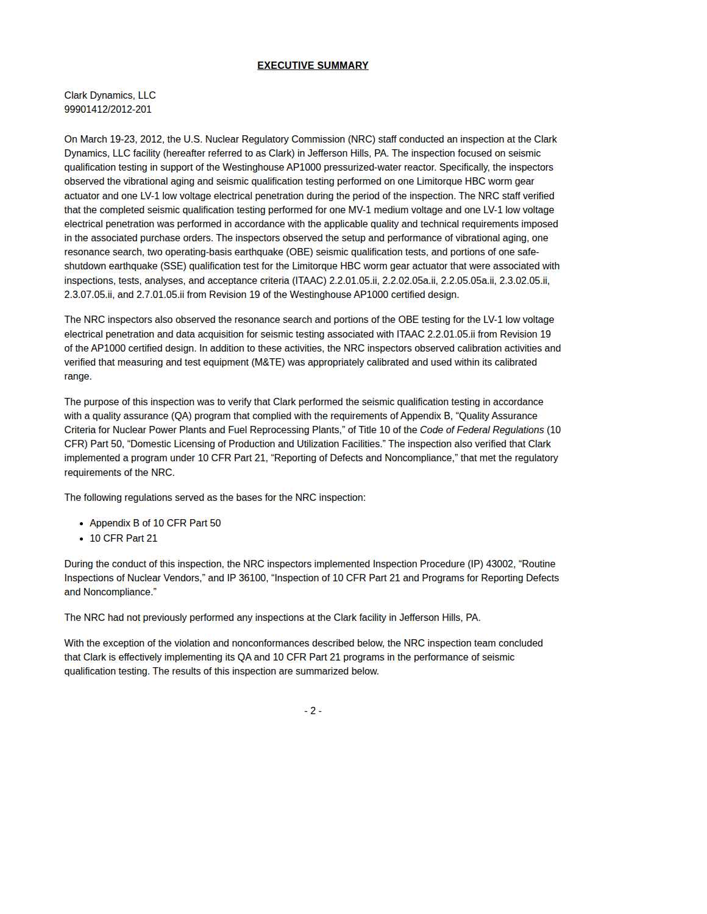EXECUTIVE SUMMARY
Clark Dynamics, LLC
99901412/2012-201
On March 19-23, 2012, the U.S. Nuclear Regulatory Commission (NRC) staff conducted an inspection at the Clark Dynamics, LLC facility (hereafter referred to as Clark) in Jefferson Hills, PA. The inspection focused on seismic qualification testing in support of the Westinghouse AP1000 pressurized-water reactor. Specifically, the inspectors observed the vibrational aging and seismic qualification testing performed on one Limitorque HBC worm gear actuator and one LV-1 low voltage electrical penetration during the period of the inspection. The NRC staff verified that the completed seismic qualification testing performed for one MV-1 medium voltage and one LV-1 low voltage electrical penetration was performed in accordance with the applicable quality and technical requirements imposed in the associated purchase orders. The inspectors observed the setup and performance of vibrational aging, one resonance search, two operating-basis earthquake (OBE) seismic qualification tests, and portions of one safe-shutdown earthquake (SSE) qualification test for the Limitorque HBC worm gear actuator that were associated with inspections, tests, analyses, and acceptance criteria (ITAAC) 2.2.01.05.ii, 2.2.02.05a.ii, 2.2.05.05a.ii, 2.3.02.05.ii, 2.3.07.05.ii, and 2.7.01.05.ii from Revision 19 of the Westinghouse AP1000 certified design.
The NRC inspectors also observed the resonance search and portions of the OBE testing for the LV-1 low voltage electrical penetration and data acquisition for seismic testing associated with ITAAC 2.2.01.05.ii from Revision 19 of the AP1000 certified design. In addition to these activities, the NRC inspectors observed calibration activities and verified that measuring and test equipment (M&TE) was appropriately calibrated and used within its calibrated range.
The purpose of this inspection was to verify that Clark performed the seismic qualification testing in accordance with a quality assurance (QA) program that complied with the requirements of Appendix B, “Quality Assurance Criteria for Nuclear Power Plants and Fuel Reprocessing Plants,” of Title 10 of the Code of Federal Regulations (10 CFR) Part 50, “Domestic Licensing of Production and Utilization Facilities.” The inspection also verified that Clark implemented a program under 10 CFR Part 21, “Reporting of Defects and Noncompliance,” that met the regulatory requirements of the NRC.
The following regulations served as the bases for the NRC inspection:
Appendix B of 10 CFR Part 50
10 CFR Part 21
During the conduct of this inspection, the NRC inspectors implemented Inspection Procedure (IP) 43002, “Routine Inspections of Nuclear Vendors,” and IP 36100, “Inspection of 10 CFR Part 21 and Programs for Reporting Defects and Noncompliance.”
The NRC had not previously performed any inspections at the Clark facility in Jefferson Hills, PA.
With the exception of the violation and nonconformances described below, the NRC inspection team concluded that Clark is effectively implementing its QA and 10 CFR Part 21 programs in the performance of seismic qualification testing. The results of this inspection are summarized below.
- 2 -